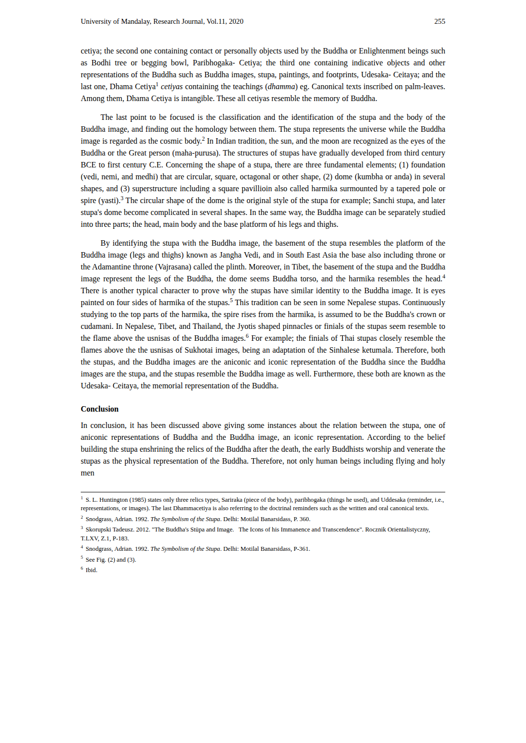University of Mandalay, Research Journal, Vol.11, 2020 255
cetiya; the second one containing contact or personally objects used by the Buddha or Enlightenment beings such as Bodhi tree or begging bowl, Paribhogaka- Cetiya; the third one containing indicative objects and other representations of the Buddha such as Buddha images, stupa, paintings, and footprints, Udesaka- Ceitaya; and the last one, Dhama Cetiya1 cetiyas containing the teachings (dhamma) eg. Canonical texts inscribed on palm-leaves. Among them, Dhama Cetiya is intangible. These all cetiyas resemble the memory of Buddha.
The last point to be focused is the classification and the identification of the stupa and the body of the Buddha image, and finding out the homology between them. The stupa represents the universe while the Buddha image is regarded as the cosmic body.2 In Indian tradition, the sun, and the moon are recognized as the eyes of the Buddha or the Great person (maha-purusa). The structures of stupas have gradually developed from third century BCE to first century C.E. Concerning the shape of a stupa, there are three fundamental elements; (1) foundation (vedi, nemi, and medhi) that are circular, square, octagonal or other shape, (2) dome (kumbha or anda) in several shapes, and (3) superstructure including a square pavillioin also called harmika surmounted by a tapered pole or spire (yasti).3 The circular shape of the dome is the original style of the stupa for example; Sanchi stupa, and later stupa's dome become complicated in several shapes. In the same way, the Buddha image can be separately studied into three parts; the head, main body and the base platform of his legs and thighs.
By identifying the stupa with the Buddha image, the basement of the stupa resembles the platform of the Buddha image (legs and thighs) known as Jangha Vedi, and in South East Asia the base also including throne or the Adamantine throne (Vajrasana) called the plinth. Moreover, in Tibet, the basement of the stupa and the Buddha image represent the legs of the Buddha, the dome seems Buddha torso, and the harmika resembles the head.4 There is another typical character to prove why the stupas have similar identity to the Buddha image. It is eyes painted on four sides of harmika of the stupas.5 This tradition can be seen in some Nepalese stupas. Continuously studying to the top parts of the harmika, the spire rises from the harmika, is assumed to be the Buddha's crown or cudamani. In Nepalese, Tibet, and Thailand, the Jyotis shaped pinnacles or finials of the stupas seem resemble to the flame above the usnisas of the Buddha images.6 For example; the finials of Thai stupas closely resemble the flames above the the usnisas of Sukhotai images, being an adaptation of the Sinhalese ketumala. Therefore, both the stupas, and the Buddha images are the aniconic and iconic representation of the Buddha since the Buddha images are the stupa, and the stupas resemble the Buddha image as well. Furthermore, these both are known as the Udesaka- Ceitaya, the memorial representation of the Buddha.
Conclusion
In conclusion, it has been discussed above giving some instances about the relation between the stupa, one of aniconic representations of Buddha and the Buddha image, an iconic representation. According to the belief building the stupa enshrining the relics of the Buddha after the death, the early Buddhists worship and venerate the stupas as the physical representation of the Buddha. Therefore, not only human beings including flying and holy men
1 S. L. Huntington (1985) states only three relics types, Sariraka (piece of the body), paribhogaka (things he used), and Uddesaka (reminder, i.e., representations, or images). The last Dhammacetiya is also referring to the doctrinal reminders such as the written and oral canonical texts.
2 Snodgrass, Adrian. 1992. The Symbolism of the Stupa. Delhi: Motilal Banarsidass, P. 360.
3 Skorupski Tadeusz. 2012. "The Buddha's Stūpa and Image. The Icons of his Immanence and Transcendence". Rocznik Orientalistyczny, T.LXV, Z.1, P-183.
4 Snodgrass, Adrian. 1992. The Symbolism of the Stupa. Delhi: Motilal Banarsidass, P-361.
5 See Fig. (2) and (3).
6 Ibid.